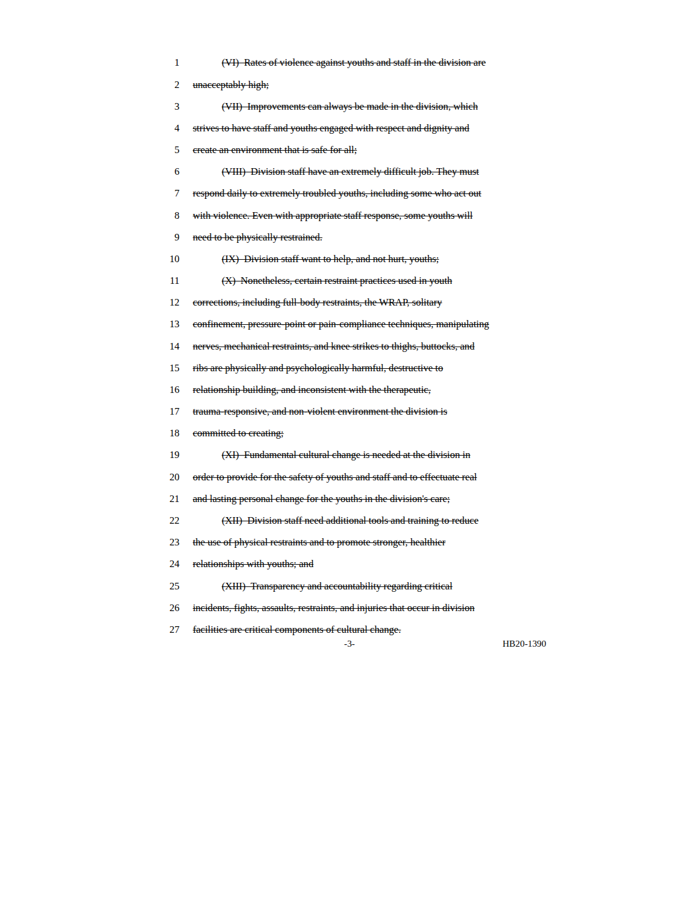| 1 | (VI) Rates of violence against youths and staff in the division are |
| 2 | unacceptably high; |
| 3 | (VII) Improvements can always be made in the division, which |
| 4 | strives to have staff and youths engaged with respect and dignity and |
| 5 | create an environment that is safe for all; |
| 6 | (VIII) Division staff have an extremely difficult job. They must |
| 7 | respond daily to extremely troubled youths, including some who act out |
| 8 | with violence. Even with appropriate staff response, some youths will |
| 9 | need to be physically restrained. |
| 10 | (IX) Division staff want to help, and not hurt, youths; |
| 11 | (X) Nonetheless, certain restraint practices used in youth |
| 12 | corrections, including full-body restraints, the WRAP, solitary |
| 13 | confinement, pressure-point or pain-compliance techniques, manipulating |
| 14 | nerves, mechanical restraints, and knee strikes to thighs, buttocks, and |
| 15 | ribs are physically and psychologically harmful, destructive to |
| 16 | relationship building, and inconsistent with the therapeutic, |
| 17 | trauma-responsive, and non-violent environment the division is |
| 18 | committed to creating; |
| 19 | (XI) Fundamental cultural change is needed at the division in |
| 20 | order to provide for the safety of youths and staff and to effectuate real |
| 21 | and lasting personal change for the youths in the division's care; |
| 22 | (XII) Division staff need additional tools and training to reduce |
| 23 | the use of physical restraints and to promote stronger, healthier |
| 24 | relationships with youths; and |
| 25 | (XIII) Transparency and accountability regarding critical |
| 26 | incidents, fights, assaults, restraints, and injuries that occur in division |
| 27 | facilities are critical components of cultural change. |
-3-
HB20-1390